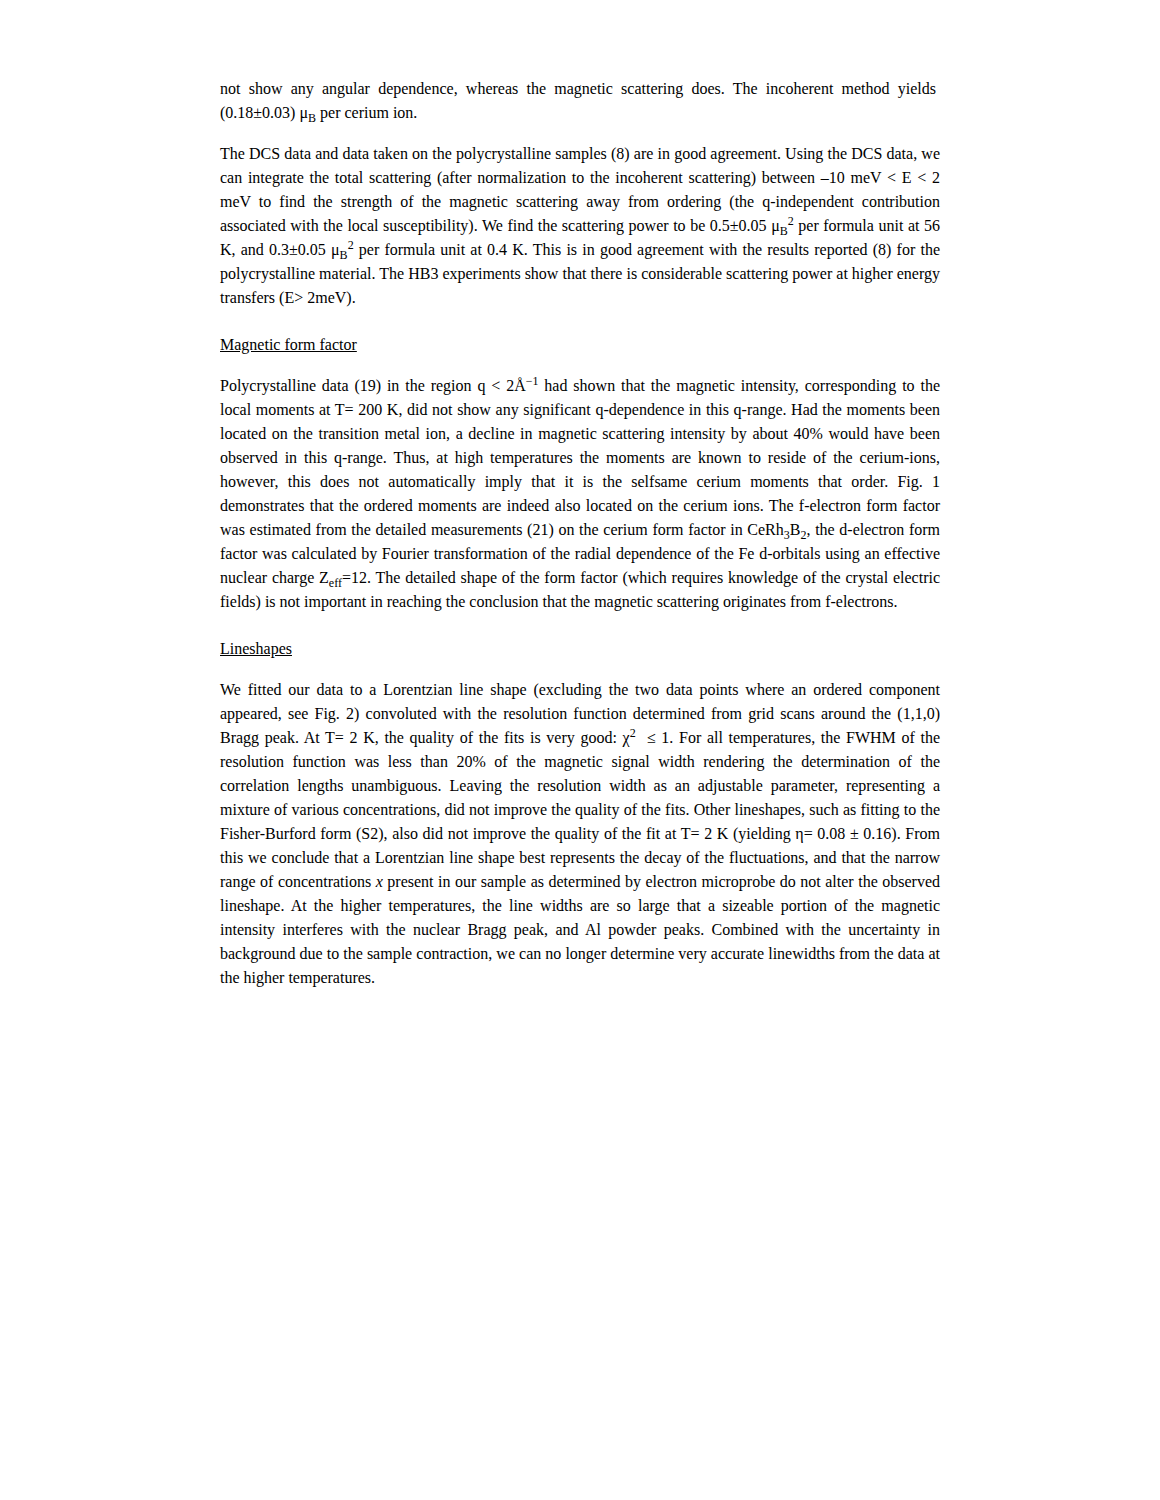not show any angular dependence, whereas the magnetic scattering does. The incoherent method yields (0.18±0.03) μB per cerium ion.
The DCS data and data taken on the polycrystalline samples (8) are in good agreement. Using the DCS data, we can integrate the total scattering (after normalization to the incoherent scattering) between –10 meV < E < 2 meV to find the strength of the magnetic scattering away from ordering (the q-independent contribution associated with the local susceptibility). We find the scattering power to be 0.5±0.05 μB2 per formula unit at 56 K, and 0.3±0.05 μB2 per formula unit at 0.4 K. This is in good agreement with the results reported (8) for the polycrystalline material. The HB3 experiments show that there is considerable scattering power at higher energy transfers (E> 2meV).
Magnetic form factor
Polycrystalline data (19) in the region q < 2Å−1 had shown that the magnetic intensity, corresponding to the local moments at T= 200 K, did not show any significant q-dependence in this q-range. Had the moments been located on the transition metal ion, a decline in magnetic scattering intensity by about 40% would have been observed in this q-range. Thus, at high temperatures the moments are known to reside of the cerium-ions, however, this does not automatically imply that it is the selfsame cerium moments that order. Fig. 1 demonstrates that the ordered moments are indeed also located on the cerium ions. The f-electron form factor was estimated from the detailed measurements (21) on the cerium form factor in CeRh3B2, the d-electron form factor was calculated by Fourier transformation of the radial dependence of the Fe d-orbitals using an effective nuclear charge Zeff=12. The detailed shape of the form factor (which requires knowledge of the crystal electric fields) is not important in reaching the conclusion that the magnetic scattering originates from f-electrons.
Lineshapes
We fitted our data to a Lorentzian line shape (excluding the two data points where an ordered component appeared, see Fig. 2) convoluted with the resolution function determined from grid scans around the (1,1,0) Bragg peak. At T= 2 K, the quality of the fits is very good: χ2 ≤ 1. For all temperatures, the FWHM of the resolution function was less than 20% of the magnetic signal width rendering the determination of the correlation lengths unambiguous. Leaving the resolution width as an adjustable parameter, representing a mixture of various concentrations, did not improve the quality of the fits. Other lineshapes, such as fitting to the Fisher-Burford form (S2), also did not improve the quality of the fit at T= 2 K (yielding η= 0.08 ± 0.16). From this we conclude that a Lorentzian line shape best represents the decay of the fluctuations, and that the narrow range of concentrations x present in our sample as determined by electron microprobe do not alter the observed lineshape. At the higher temperatures, the line widths are so large that a sizeable portion of the magnetic intensity interferes with the nuclear Bragg peak, and Al powder peaks. Combined with the uncertainty in background due to the sample contraction, we can no longer determine very accurate linewidths from the data at the higher temperatures.